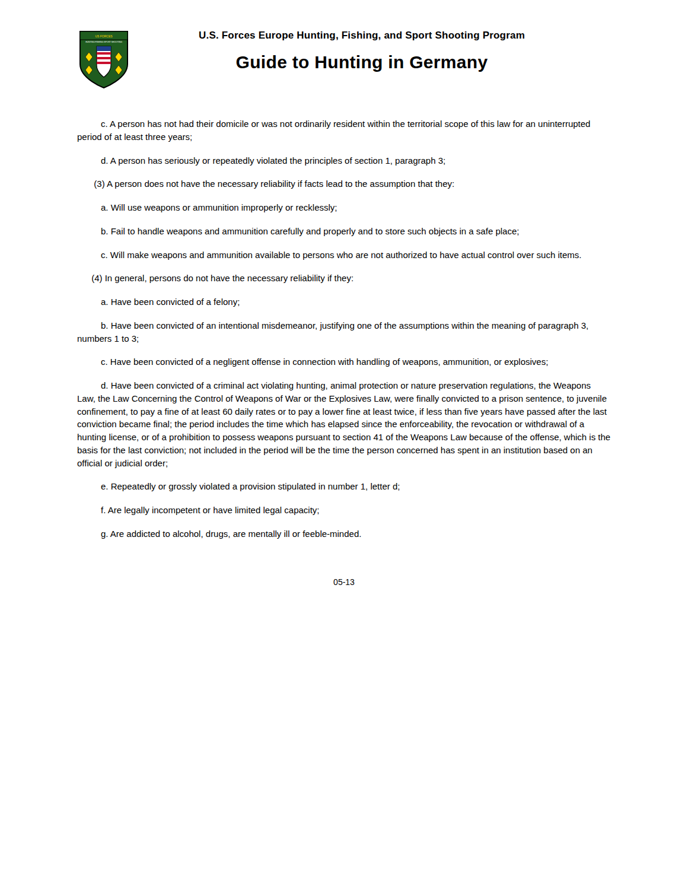US FORCES HUNTING FISHING SPORT SHOOTING
U.S. Forces Europe Hunting, Fishing, and Sport Shooting Program
Guide to Hunting in Germany
c. A person has not had their domicile or was not ordinarily resident within the territorial scope of this law for an uninterrupted period of at least three years;
d. A person has seriously or repeatedly violated the principles of section 1, paragraph 3;
(3) A person does not have the necessary reliability if facts lead to the assumption that they:
a. Will use weapons or ammunition improperly or recklessly;
b. Fail to handle weapons and ammunition carefully and properly and to store such objects in a safe place;
c. Will make weapons and ammunition available to persons who are not authorized to have actual control over such items.
(4) In general, persons do not have the necessary reliability if they:
a. Have been convicted of a felony;
b. Have been convicted of an intentional misdemeanor, justifying one of the assumptions within the meaning of paragraph 3, numbers 1 to 3;
c. Have been convicted of a negligent offense in connection with handling of weapons, ammunition, or explosives;
d. Have been convicted of a criminal act violating hunting, animal protection or nature preservation regulations, the Weapons Law, the Law Concerning the Control of Weapons of War or the Explosives Law, were finally convicted to a prison sentence, to juvenile confinement, to pay a fine of at least 60 daily rates or to pay a lower fine at least twice, if less than five years have passed after the last conviction became final; the period includes the time which has elapsed since the enforceability, the revocation or withdrawal of a hunting license, or of a prohibition to possess weapons pursuant to section 41 of the Weapons Law because of the offense, which is the basis for the last conviction; not included in the period will be the time the person concerned has spent in an institution based on an official or judicial order;
e. Repeatedly or grossly violated a provision stipulated in number 1, letter d;
f. Are legally incompetent or have limited legal capacity;
g. Are addicted to alcohol, drugs, are mentally ill or feeble-minded.
05-13